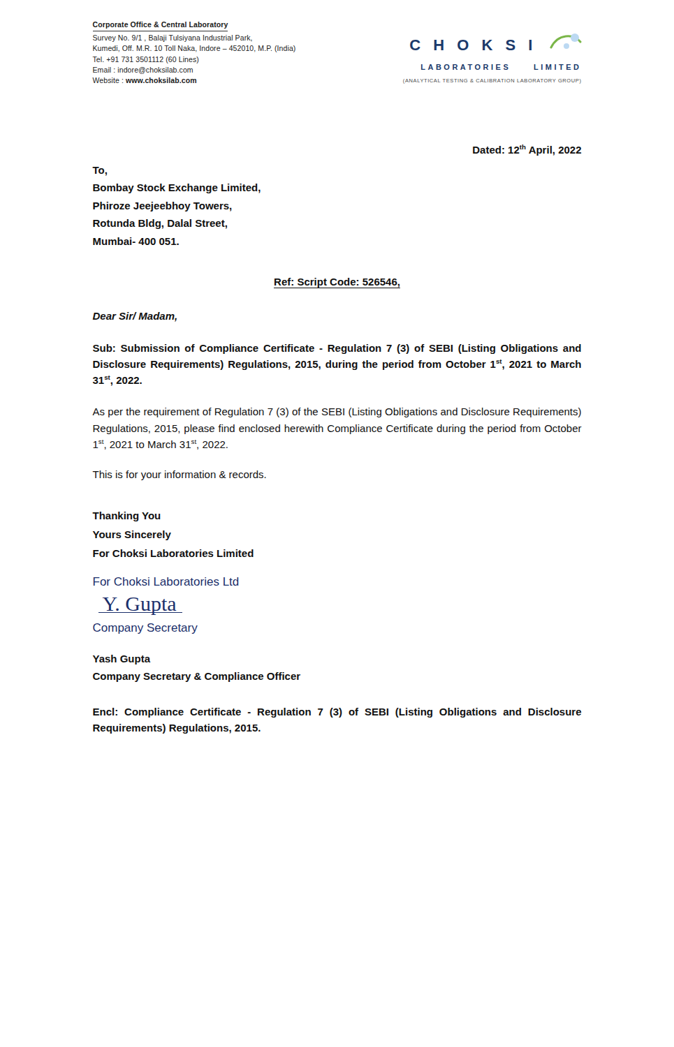Corporate Office & Central Laboratory
Survey No. 9/1 , Balaji Tulsiyana Industrial Park,
Kumedi, Off. M.R. 10 Toll Naka, Indore – 452010, M.P. (India)
Tel. +91 731 3501112 (60 Lines)
Email : indore@choksilab.com
Website : www.choksilab.com
C H O K S I
LABORATORIES LIMITED
(ANALYTICAL TESTING & CALIBRATION LABORATORY GROUP)
Dated: 12th April, 2022
To,
Bombay Stock Exchange Limited,
Phiroze Jeejeebhoy Towers,
Rotunda Bldg, Dalal Street,
Mumbai- 400 051.
Ref: Script Code: 526546,
Dear Sir/ Madam,
Sub: Submission of Compliance Certificate - Regulation 7 (3) of SEBI (Listing Obligations and Disclosure Requirements) Regulations, 2015, during the period from October 1st, 2021 to March 31st, 2022.
As per the requirement of Regulation 7 (3) of the SEBI (Listing Obligations and Disclosure Requirements) Regulations, 2015, please find enclosed herewith Compliance Certificate during the period from October 1st, 2021 to March 31st, 2022.
This is for your information & records.
Thanking You
Yours Sincerely
For Choksi Laboratories Limited
For Choksi Laboratories Ltd
Y. Gupta
Company Secretary
Yash Gupta
Company Secretary & Compliance Officer
Encl: Compliance Certificate - Regulation 7 (3) of SEBI (Listing Obligations and Disclosure Requirements) Regulations, 2015.